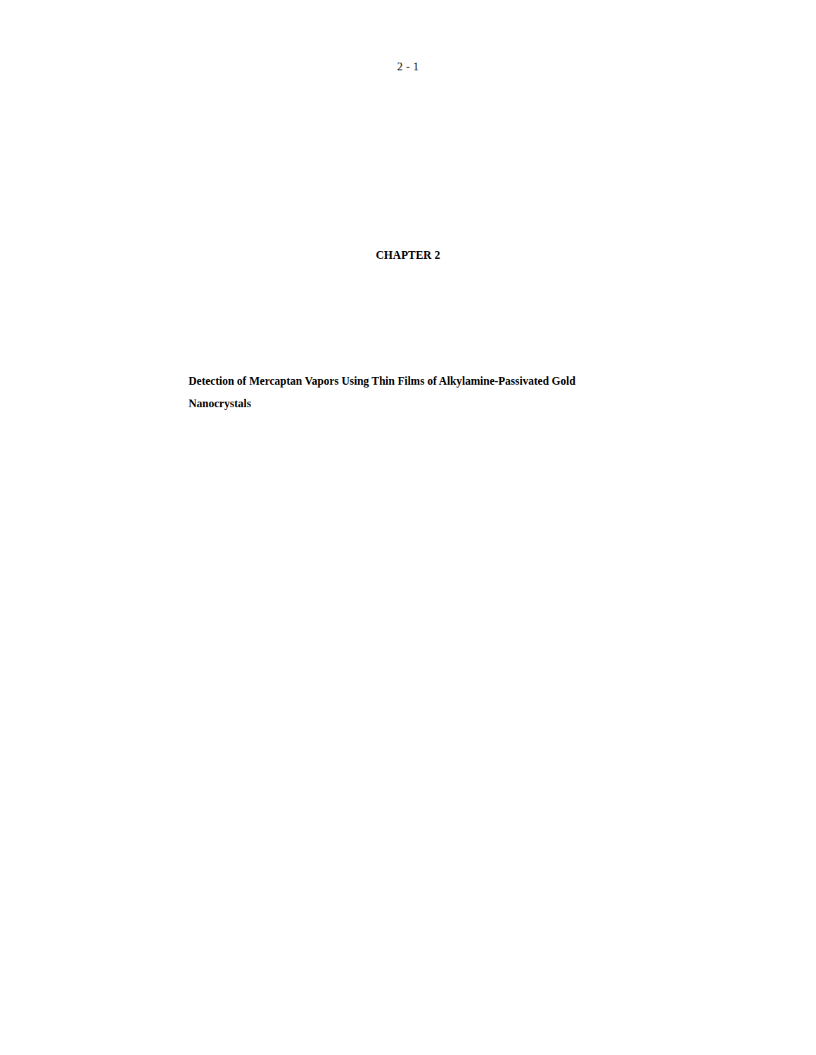2 - 1
CHAPTER 2
Detection of Mercaptan Vapors Using Thin Films of Alkylamine-Passivated Gold Nanocrystals